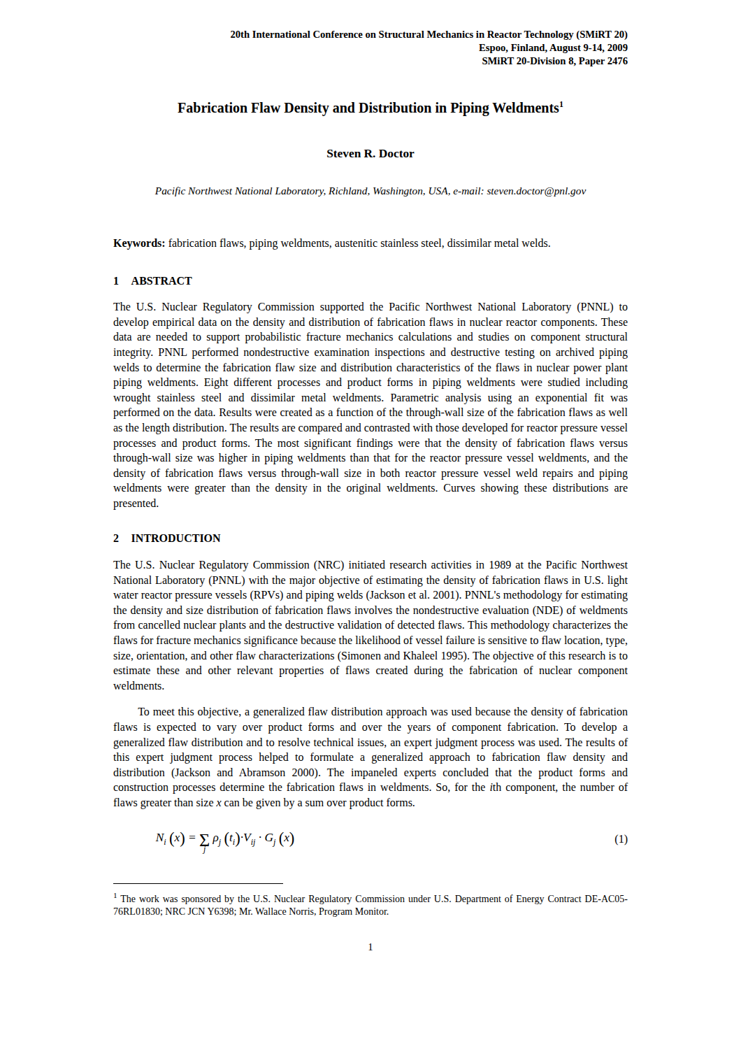20th International Conference on Structural Mechanics in Reactor Technology (SMiRT 20)
Espoo, Finland, August 9-14, 2009
SMiRT 20-Division 8, Paper 2476
Fabrication Flaw Density and Distribution in Piping Weldments1
Steven R. Doctor
Pacific Northwest National Laboratory, Richland, Washington, USA, e-mail: steven.doctor@pnl.gov
Keywords: fabrication flaws, piping weldments, austenitic stainless steel, dissimilar metal welds.
1 ABSTRACT
The U.S. Nuclear Regulatory Commission supported the Pacific Northwest National Laboratory (PNNL) to develop empirical data on the density and distribution of fabrication flaws in nuclear reactor components. These data are needed to support probabilistic fracture mechanics calculations and studies on component structural integrity. PNNL performed nondestructive examination inspections and destructive testing on archived piping welds to determine the fabrication flaw size and distribution characteristics of the flaws in nuclear power plant piping weldments. Eight different processes and product forms in piping weldments were studied including wrought stainless steel and dissimilar metal weldments. Parametric analysis using an exponential fit was performed on the data. Results were created as a function of the through-wall size of the fabrication flaws as well as the length distribution. The results are compared and contrasted with those developed for reactor pressure vessel processes and product forms. The most significant findings were that the density of fabrication flaws versus through-wall size was higher in piping weldments than that for the reactor pressure vessel weldments, and the density of fabrication flaws versus through-wall size in both reactor pressure vessel weld repairs and piping weldments were greater than the density in the original weldments. Curves showing these distributions are presented.
2 INTRODUCTION
The U.S. Nuclear Regulatory Commission (NRC) initiated research activities in 1989 at the Pacific Northwest National Laboratory (PNNL) with the major objective of estimating the density of fabrication flaws in U.S. light water reactor pressure vessels (RPVs) and piping welds (Jackson et al. 2001). PNNL's methodology for estimating the density and size distribution of fabrication flaws involves the nondestructive evaluation (NDE) of weldments from cancelled nuclear plants and the destructive validation of detected flaws. This methodology characterizes the flaws for fracture mechanics significance because the likelihood of vessel failure is sensitive to flaw location, type, size, orientation, and other flaw characterizations (Simonen and Khaleel 1995). The objective of this research is to estimate these and other relevant properties of flaws created during the fabrication of nuclear component weldments.
To meet this objective, a generalized flaw distribution approach was used because the density of fabrication flaws is expected to vary over product forms and over the years of component fabrication. To develop a generalized flaw distribution and to resolve technical issues, an expert judgment process was used. The results of this expert judgment process helped to formulate a generalized approach to fabrication flaw density and distribution (Jackson and Abramson 2000). The impaneled experts concluded that the product forms and construction processes determine the fabrication flaws in weldments. So, for the ith component, the number of flaws greater than size x can be given by a sum over product forms.
Ni (x) = Σj ρj (ti)·Vij · Gj (x) (1)
1 The work was sponsored by the U.S. Nuclear Regulatory Commission under U.S. Department of Energy Contract DE-AC05-76RL01830; NRC JCN Y6398; Mr. Wallace Norris, Program Monitor.
1